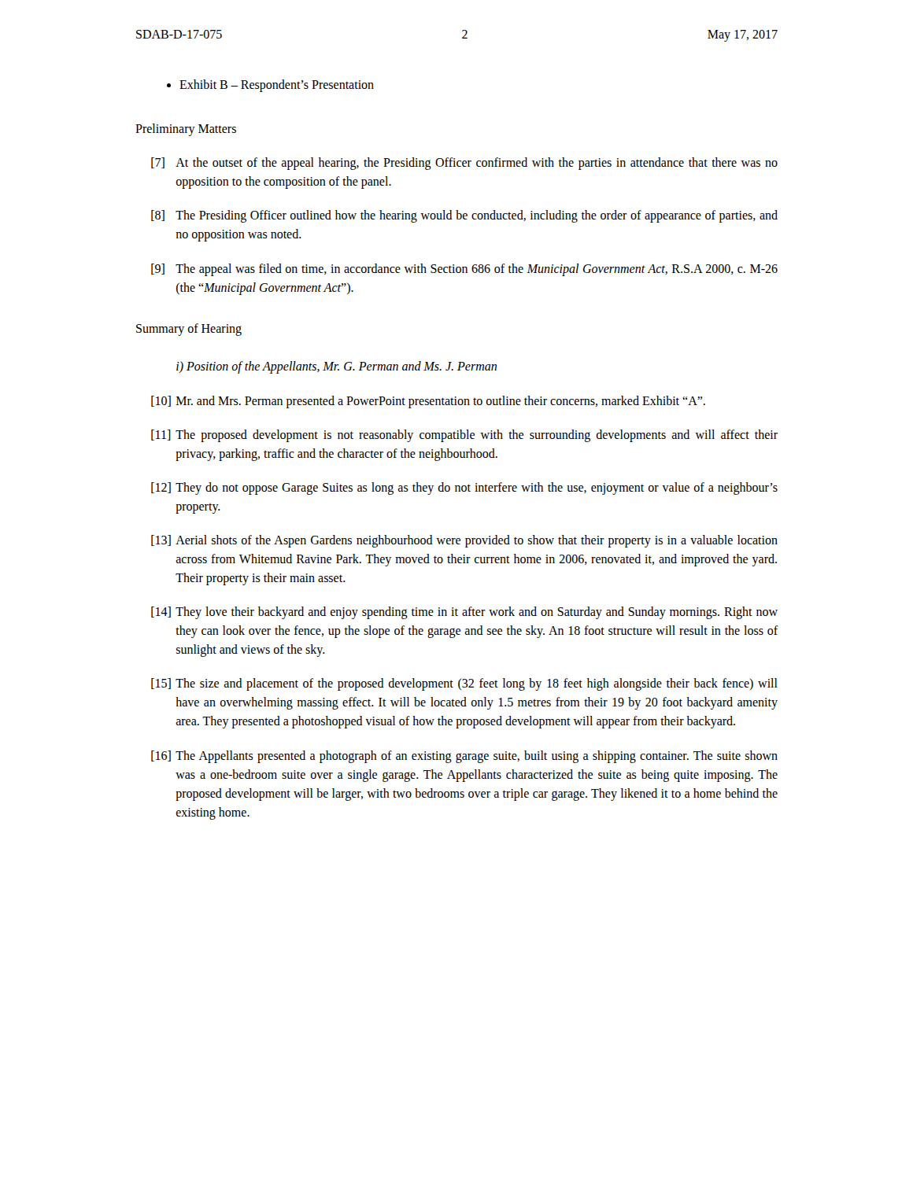SDAB-D-17-075 2 May 17, 2017
Exhibit B – Respondent’s Presentation
Preliminary Matters
[7]
At the outset of the appeal hearing, the Presiding Officer confirmed with the parties in attendance that there was no opposition to the composition of the panel.
[8]
The Presiding Officer outlined how the hearing would be conducted, including the order of appearance of parties, and no opposition was noted.
[9]
The appeal was filed on time, in accordance with Section 686 of the Municipal Government Act, R.S.A 2000, c. M-26 (the “Municipal Government Act”).
Summary of Hearing
i) Position of the Appellants, Mr. G. Perman and Ms. J. Perman
[10]
Mr. and Mrs. Perman presented a PowerPoint presentation to outline their concerns, marked Exhibit “A”.
[11]
The proposed development is not reasonably compatible with the surrounding developments and will affect their privacy, parking, traffic and the character of the neighbourhood.
[12]
They do not oppose Garage Suites as long as they do not interfere with the use, enjoyment or value of a neighbour’s property.
[13]
Aerial shots of the Aspen Gardens neighbourhood were provided to show that their property is in a valuable location across from Whitemud Ravine Park. They moved to their current home in 2006, renovated it, and improved the yard. Their property is their main asset.
[14]
They love their backyard and enjoy spending time in it after work and on Saturday and Sunday mornings. Right now they can look over the fence, up the slope of the garage and see the sky. An 18 foot structure will result in the loss of sunlight and views of the sky.
[15]
The size and placement of the proposed development (32 feet long by 18 feet high alongside their back fence) will have an overwhelming massing effect. It will be located only 1.5 metres from their 19 by 20 foot backyard amenity area. They presented a photoshopped visual of how the proposed development will appear from their backyard.
[16]
The Appellants presented a photograph of an existing garage suite, built using a shipping container. The suite shown was a one-bedroom suite over a single garage. The Appellants characterized the suite as being quite imposing. The proposed development will be larger, with two bedrooms over a triple car garage. They likened it to a home behind the existing home.